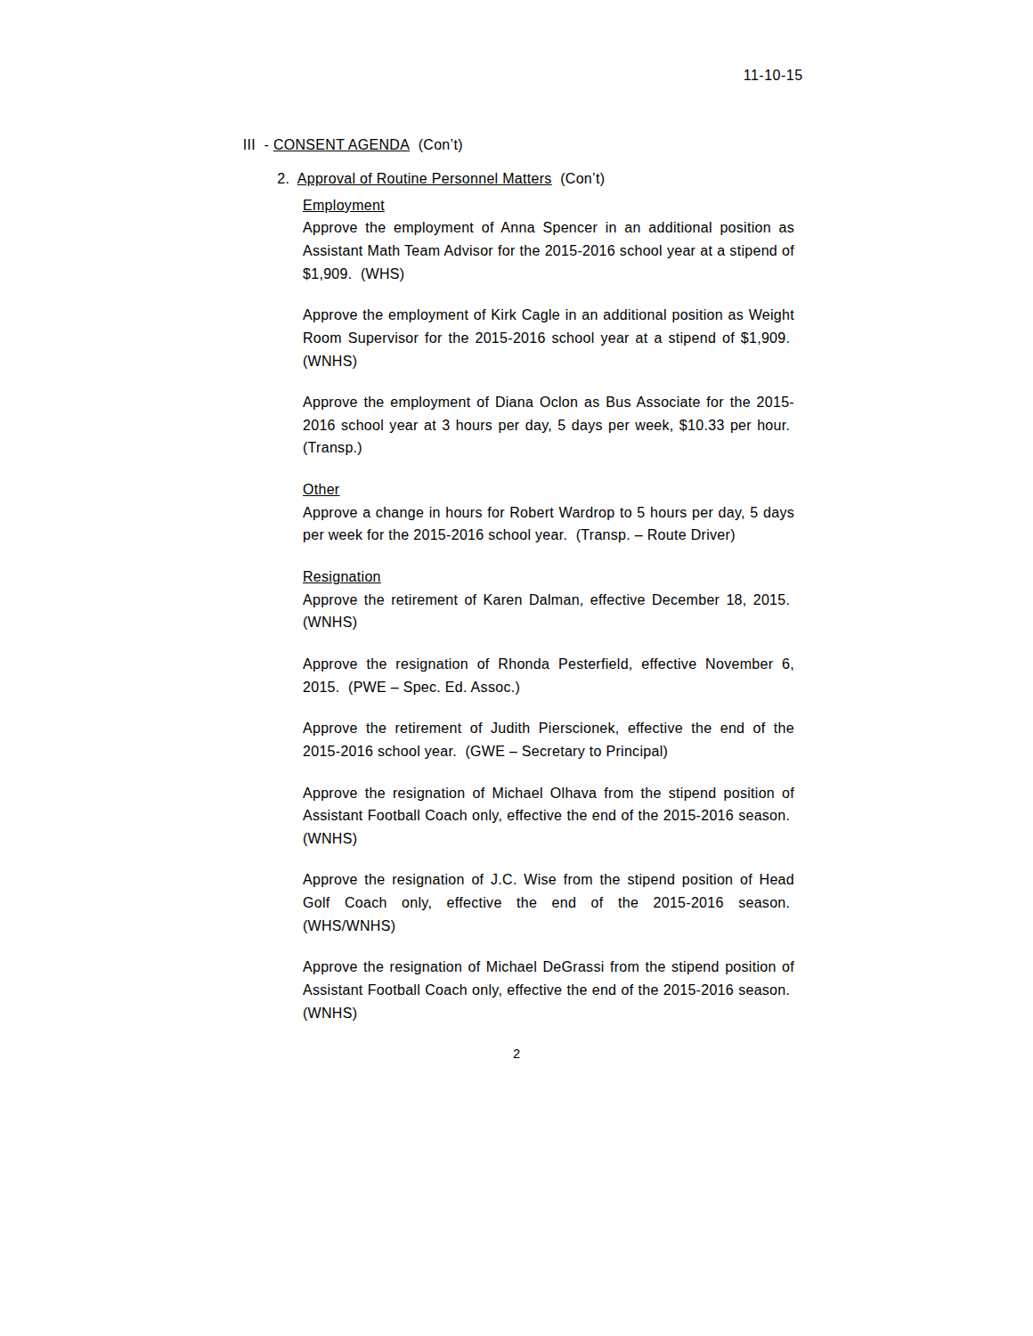11-10-15
III - CONSENT AGENDA (Con’t)
2. Approval of Routine Personnel Matters (Con’t)
Employment
Approve the employment of Anna Spencer in an additional position as Assistant Math Team Advisor for the 2015-2016 school year at a stipend of $1,909. (WHS)
Approve the employment of Kirk Cagle in an additional position as Weight Room Supervisor for the 2015-2016 school year at a stipend of $1,909. (WNHS)
Approve the employment of Diana Oclon as Bus Associate for the 2015-2016 school year at 3 hours per day, 5 days per week, $10.33 per hour. (Transp.)
Other
Approve a change in hours for Robert Wardrop to 5 hours per day, 5 days per week for the 2015-2016 school year. (Transp. – Route Driver)
Resignation
Approve the retirement of Karen Dalman, effective December 18, 2015. (WNHS)
Approve the resignation of Rhonda Pesterfield, effective November 6, 2015. (PWE – Spec. Ed. Assoc.)
Approve the retirement of Judith Pierscionek, effective the end of the 2015-2016 school year. (GWE – Secretary to Principal)
Approve the resignation of Michael Olhava from the stipend position of Assistant Football Coach only, effective the end of the 2015-2016 season. (WNHS)
Approve the resignation of J.C. Wise from the stipend position of Head Golf Coach only, effective the end of the 2015-2016 season. (WHS/WNHS)
Approve the resignation of Michael DeGrassi from the stipend position of Assistant Football Coach only, effective the end of the 2015-2016 season. (WNHS)
2